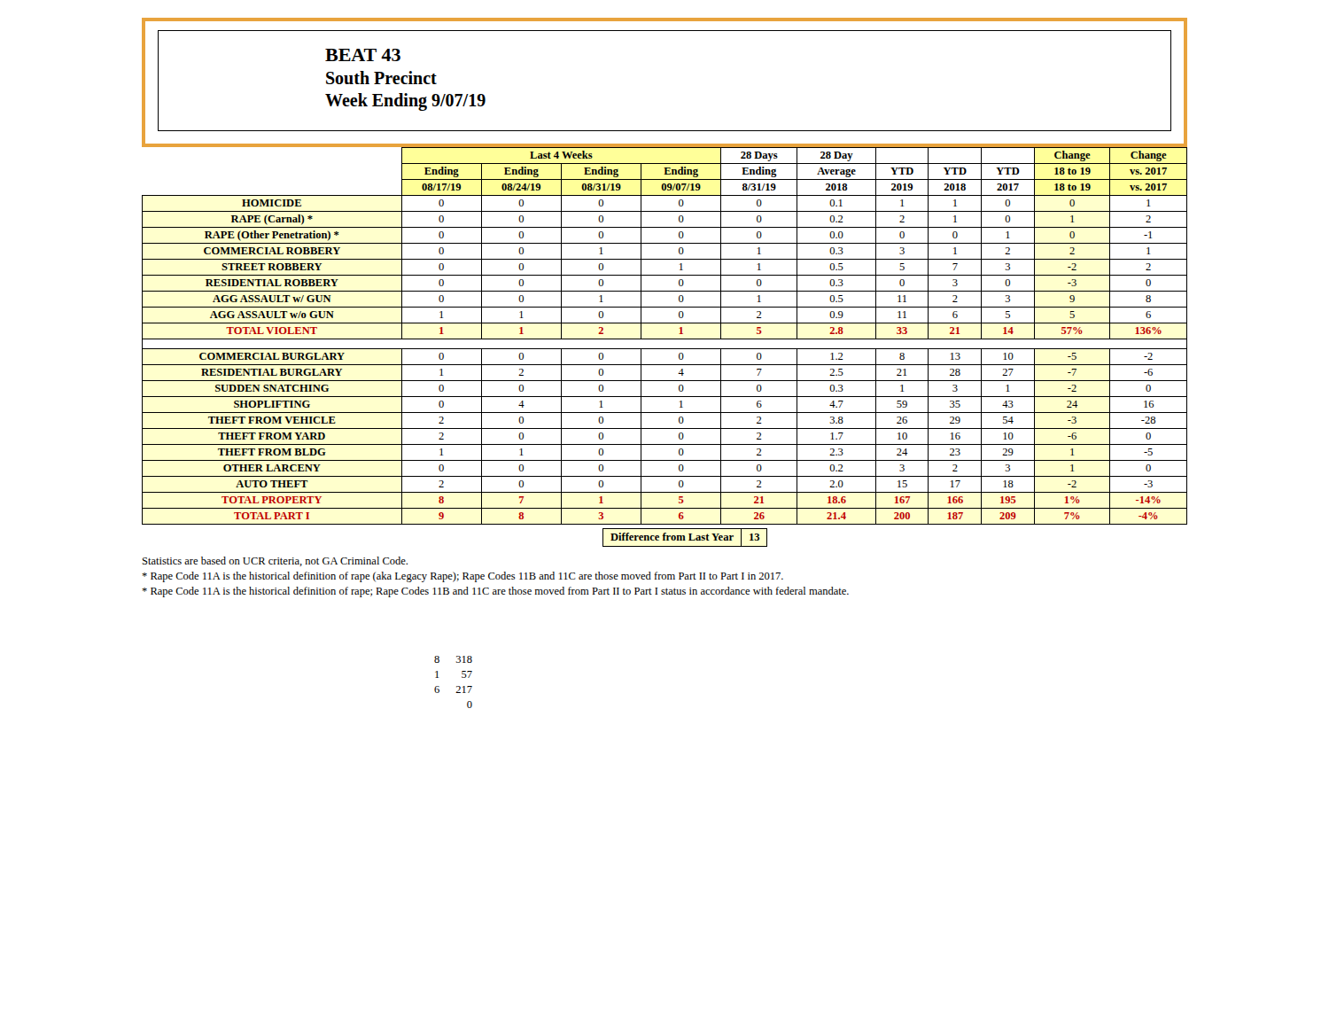BEAT 43
South Precinct
Week Ending 9/07/19
| | Last 4 Weeks | 28 Days | 28 Day | | | | Change | Change |
| --- | --- | --- | --- | --- | --- | --- | --- | --- |
| | Ending | Ending | Ending | Ending | Ending | Average | YTD | YTD | YTD | 18 to 19 | vs. 2017 |
| | 08/17/19 | 08/24/19 | 08/31/19 | 09/07/19 | 8/31/19 | 2018 | 2019 | 2018 | 2017 | 18 to 19 | vs. 2017 |
| HOMICIDE | 0 | 0 | 0 | 0 | 0 | 0.1 | 1 | 1 | 0 | 0 | 1 |
| RAPE (Carnal) * | 0 | 0 | 0 | 0 | 0 | 0.2 | 2 | 1 | 0 | 1 | 2 |
| RAPE (Other Penetration) * | 0 | 0 | 0 | 0 | 0 | 0.0 | 0 | 0 | 1 | 0 | -1 |
| COMMERCIAL ROBBERY | 0 | 0 | 1 | 0 | 1 | 0.3 | 3 | 1 | 2 | 2 | 1 |
| STREET ROBBERY | 0 | 0 | 0 | 1 | 1 | 0.5 | 5 | 7 | 3 | -2 | 2 |
| RESIDENTIAL ROBBERY | 0 | 0 | 0 | 0 | 0 | 0.3 | 0 | 3 | 0 | -3 | 0 |
| AGG ASSAULT w/ GUN | 0 | 0 | 1 | 0 | 1 | 0.5 | 11 | 2 | 3 | 9 | 8 |
| AGG ASSAULT w/o GUN | 1 | 1 | 0 | 0 | 2 | 0.9 | 11 | 6 | 5 | 5 | 6 |
| TOTAL VIOLENT | 1 | 1 | 2 | 1 | 5 | 2.8 | 33 | 21 | 14 | 57% | 136% |
| COMMERCIAL BURGLARY | 0 | 0 | 0 | 0 | 0 | 1.2 | 8 | 13 | 10 | -5 | -2 |
| RESIDENTIAL BURGLARY | 1 | 2 | 0 | 4 | 7 | 2.5 | 21 | 28 | 27 | -7 | -6 |
| SUDDEN SNATCHING | 0 | 0 | 0 | 0 | 0 | 0.3 | 1 | 3 | 1 | -2 | 0 |
| SHOPLIFTING | 0 | 4 | 1 | 1 | 6 | 4.7 | 59 | 35 | 43 | 24 | 16 |
| THEFT FROM VEHICLE | 2 | 0 | 0 | 0 | 2 | 3.8 | 26 | 29 | 54 | -3 | -28 |
| THEFT FROM YARD | 2 | 0 | 0 | 0 | 2 | 1.7 | 10 | 16 | 10 | -6 | 0 |
| THEFT FROM BLDG | 1 | 1 | 0 | 0 | 2 | 2.3 | 24 | 23 | 29 | 1 | -5 |
| OTHER LARCENY | 0 | 0 | 0 | 0 | 0 | 0.2 | 3 | 2 | 3 | 1 | 0 |
| AUTO THEFT | 2 | 0 | 0 | 0 | 2 | 2.0 | 15 | 17 | 18 | -2 | -3 |
| TOTAL PROPERTY | 8 | 7 | 1 | 5 | 21 | 18.6 | 167 | 166 | 195 | 1% | -14% |
| TOTAL PART I | 9 | 8 | 3 | 6 | 26 | 21.4 | 200 | 187 | 209 | 7% | -4% |
| Difference from Last Year | 13 |
Statistics are based on UCR criteria, not GA Criminal Code.
* Rape Code 11A is the historical definition of rape (aka Legacy Rape); Rape Codes 11B and 11C are those moved from Part II to Part I in 2017.
* Rape Code 11A is the historical definition of rape; Rape Codes 11B and 11C are those moved from Part II to Part I status in accordance with federal mandate.
| 8 | 318 |
| 1 | 57 |
| 6 | 217 |
| | 0 |